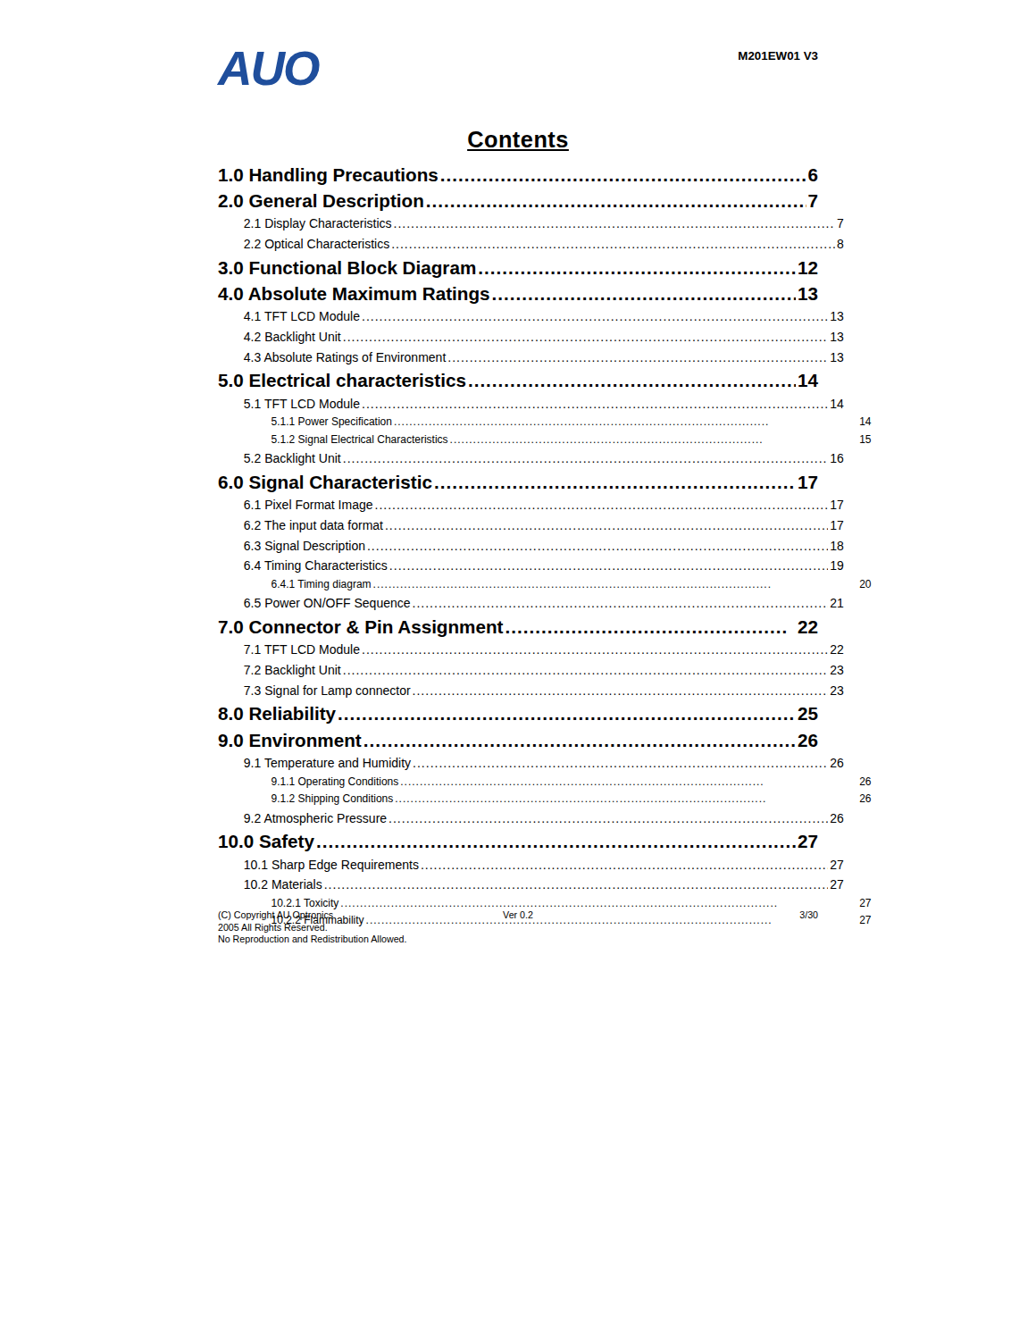AUO
M201EW01 V3
Contents
1.0 Handling Precautions .................................................................. 6
2.0 General Description .................................................................... 7
2.1 Display Characteristics ................................................................................................................. 7
2.2 Optical Characteristics .................................................................................................................. 8
3.0 Functional Block Diagram ....................................................... 12
4.0 Absolute Maximum Ratings ................................................... 13
4.1 TFT LCD Module ......................................................................................................................... 13
4.2 Backlight Unit .............................................................................................................................. 13
4.3 Absolute Ratings of Environment ................................................................................................. 13
5.0 Electrical characteristics ......................................................... 14
5.1 TFT LCD Module ......................................................................................................................... 14
5.1.1 Power Specification ................................................................................................. 14
5.1.2 Signal Electrical Characteristics ................................................................................. 15
5.2 Backlight Unit .............................................................................................................................. 16
6.0 Signal Characteristic ................................................................. 17
6.1 Pixel Format Image ..................................................................................................................... 17
6.2 The input data format .................................................................................................................. 17
6.3 Signal Description ...................................................................................................................... 18
6.4 Timing Characteristics ................................................................................................................. 19
6.4.1 Timing diagram ....................................................................................................... 20
6.5 Power ON/OFF Sequence ......................................................................................................... 21
7.0 Connector & Pin Assignment ............................................... 22
7.1 TFT LCD Module ......................................................................................................................... 22
7.2 Backlight Unit .............................................................................................................................. 23
7.3 Signal for Lamp connector ......................................................................................................... 23
8.0 Reliability ................................................................................. 25
9.0 Environment ........................................................................... 26
9.1 Temperature and Humidity ......................................................................................................... 26
9.1.1 Operating Conditions .............................................................................................. 26
9.1.2 Shipping Conditions ................................................................................................ 26
9.2 Atmospheric Pressure ................................................................................................................. 26
10.0 Safety .................................................................................... 27
10.1 Sharp Edge Requirements ....................................................................................................... 27
10.2 Materials ................................................................................................................................. 27
10.2.1 Toxicity ................................................................................................................. 27
10.2.2 Flammability ......................................................................................................... 27
(C) Copyright AU Optronics
2005 All Rights Reserved.
No Reproduction and Redistribution Allowed.
3/30
Ver 0.2